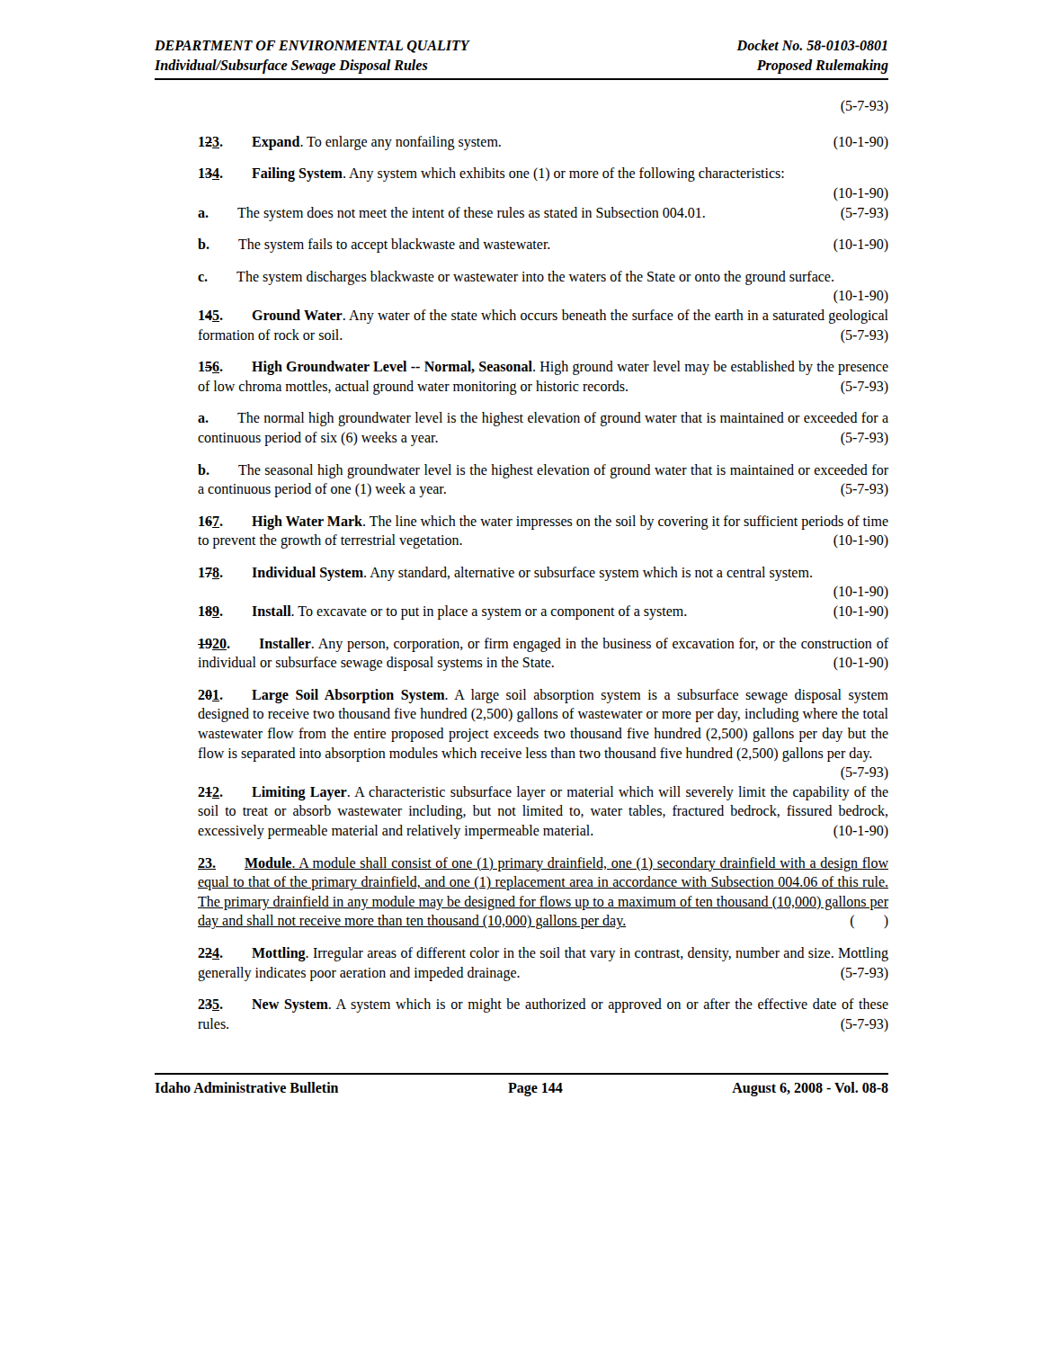DEPARTMENT OF ENVIRONMENTAL QUALITY
Docket No. 58-0103-0801
Individual/Subsurface Sewage Disposal Rules
Proposed Rulemaking
(5-7-93)
123.  Expand. To enlarge any nonfailing system.(10-1-90)
134.  Failing System. Any system which exhibits one (1) or more of the following characteristics:
(10-1-90)
a.  The system does not meet the intent of these rules as stated in Subsection 004.01.(5-7-93)
b.  The system fails to accept blackwaste and wastewater.(10-1-90)
c.  The system discharges blackwaste or wastewater into the waters of the State or onto the ground surface.(10-1-90)
145.  Ground Water. Any water of the state which occurs beneath the surface of the earth in a saturated geological formation of rock or soil.(5-7-93)
156.  High Groundwater Level -- Normal, Seasonal. High ground water level may be established by the presence of low chroma mottles, actual ground water monitoring or historic records.(5-7-93)
a.  The normal high groundwater level is the highest elevation of ground water that is maintained or exceeded for a continuous period of six (6) weeks a year.(5-7-93)
b.  The seasonal high groundwater level is the highest elevation of ground water that is maintained or exceeded for a continuous period of one (1) week a year.(5-7-93)
167.  High Water Mark. The line which the water impresses on the soil by covering it for sufficient periods of time to prevent the growth of terrestrial vegetation.(10-1-90)
178.  Individual System. Any standard, alternative or subsurface system which is not a central system.
(10-1-90)
189.  Install. To excavate or to put in place a system or a component of a system.(10-1-90)
1920.  Installer. Any person, corporation, or firm engaged in the business of excavation for, or the construction of individual or subsurface sewage disposal systems in the State.(10-1-90)
201.  Large Soil Absorption System. A large soil absorption system is a subsurface sewage disposal system designed to receive two thousand five hundred (2,500) gallons of wastewater or more per day, including where the total wastewater flow from the entire proposed project exceeds two thousand five hundred (2,500) gallons per day but the flow is separated into absorption modules which receive less than two thousand five hundred (2,500) gallons per day.(5-7-93)
212.  Limiting Layer. A characteristic subsurface layer or material which will severely limit the capability of the soil to treat or absorb wastewater including, but not limited to, water tables, fractured bedrock, fissured bedrock, excessively permeable material and relatively impermeable material.(10-1-90)
23.  Module. A module shall consist of one (1) primary drainfield, one (1) secondary drainfield with a design flow equal to that of the primary drainfield, and one (1) replacement area in accordance with Subsection 004.06 of this rule. The primary drainfield in any module may be designed for flows up to a maximum of ten thousand (10,000) gallons per day and shall not receive more than ten thousand (10,000) gallons per day.(  )
224.  Mottling. Irregular areas of different color in the soil that vary in contrast, density, number and size. Mottling generally indicates poor aeration and impeded drainage.(5-7-93)
235.  New System. A system which is or might be authorized or approved on or after the effective date of these rules.(5-7-93)
Idaho Administrative Bulletin
Page 144
August 6, 2008 - Vol. 08-8